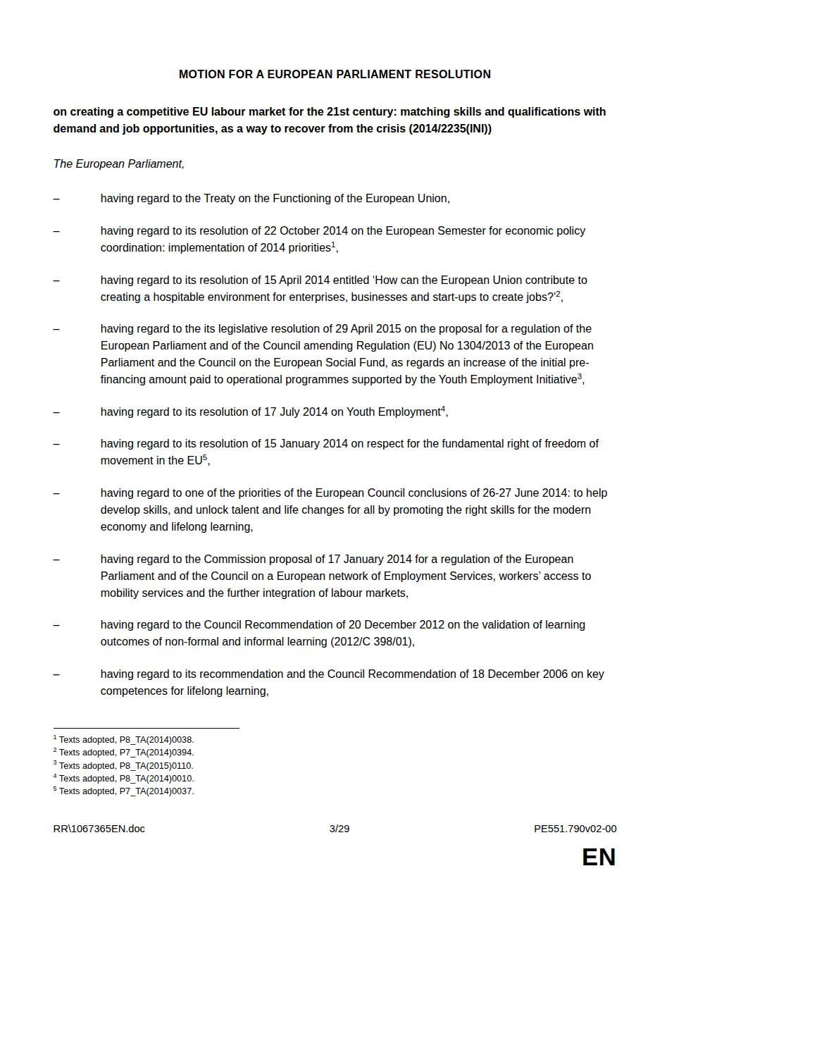MOTION FOR A EUROPEAN PARLIAMENT RESOLUTION
on creating a competitive EU labour market for the 21st century: matching skills and qualifications with demand and job opportunities, as a way to recover from the crisis (2014/2235(INI))
The European Parliament,
having regard to the Treaty on the Functioning of the European Union,
having regard to its resolution of 22 October 2014 on the European Semester for economic policy coordination: implementation of 2014 priorities1,
having regard to its resolution of 15 April 2014 entitled ‘How can the European Union contribute to creating a hospitable environment for enterprises, businesses and start-ups to create jobs?’2,
having regard to the its legislative resolution of 29 April 2015 on the proposal for a regulation of the European Parliament and of the Council amending Regulation (EU) No 1304/2013 of the European Parliament and the Council on the European Social Fund, as regards an increase of the initial pre-financing amount paid to operational programmes supported by the Youth Employment Initiative3,
having regard to its resolution of 17 July 2014 on Youth Employment4,
having regard to its resolution of 15 January 2014 on respect for the fundamental right of freedom of movement in the EU5,
having regard to one of the priorities of the European Council conclusions of 26-27 June 2014: to help develop skills, and unlock talent and life changes for all by promoting the right skills for the modern economy and lifelong learning,
having regard to the Commission proposal of 17 January 2014 for a regulation of the European Parliament and of the Council on a European network of Employment Services, workers’ access to mobility services and the further integration of labour markets,
having regard to the Council Recommendation of 20 December 2012 on the validation of learning outcomes of non-formal and informal learning (2012/C 398/01),
having regard to its recommendation and the Council Recommendation of 18 December 2006 on key competences for lifelong learning,
1Texts adopted, P8_TA(2014)0038.
2Texts adopted, P7_TA(2014)0394.
3Texts adopted, P8_TA(2015)0110.
4Texts adopted, P8_TA(2014)0010.
5Texts adopted, P7_TA(2014)0037.
RR\1067365EN.doc 3/29 PE551.790v02-00
EN